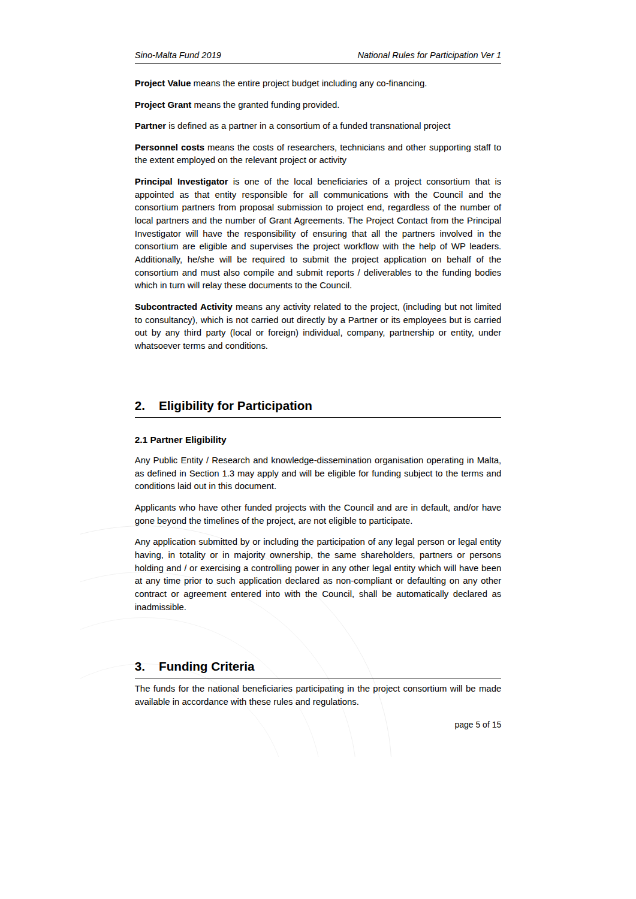Sino-Malta Fund 2019
National Rules for Participation Ver 1
Project Value means the entire project budget including any co-financing.
Project Grant means the granted funding provided.
Partner is defined as a partner in a consortium of a funded transnational project
Personnel costs means the costs of researchers, technicians and other supporting staff to the extent employed on the relevant project or activity
Principal Investigator is one of the local beneficiaries of a project consortium that is appointed as that entity responsible for all communications with the Council and the consortium partners from proposal submission to project end, regardless of the number of local partners and the number of Grant Agreements. The Project Contact from the Principal Investigator will have the responsibility of ensuring that all the partners involved in the consortium are eligible and supervises the project workflow with the help of WP leaders. Additionally, he/she will be required to submit the project application on behalf of the consortium and must also compile and submit reports / deliverables to the funding bodies which in turn will relay these documents to the Council.
Subcontracted Activity means any activity related to the project, (including but not limited to consultancy), which is not carried out directly by a Partner or its employees but is carried out by any third party (local or foreign) individual, company, partnership or entity, under whatsoever terms and conditions.
2. Eligibility for Participation
2.1 Partner Eligibility
Any Public Entity / Research and knowledge-dissemination organisation operating in Malta, as defined in Section 1.3 may apply and will be eligible for funding subject to the terms and conditions laid out in this document.
Applicants who have other funded projects with the Council and are in default, and/or have gone beyond the timelines of the project, are not eligible to participate.
Any application submitted by or including the participation of any legal person or legal entity having, in totality or in majority ownership, the same shareholders, partners or persons holding and / or exercising a controlling power in any other legal entity which will have been at any time prior to such application declared as non-compliant or defaulting on any other contract or agreement entered into with the Council, shall be automatically declared as inadmissible.
3. Funding Criteria
The funds for the national beneficiaries participating in the project consortium will be made available in accordance with these rules and regulations.
page 5 of 15